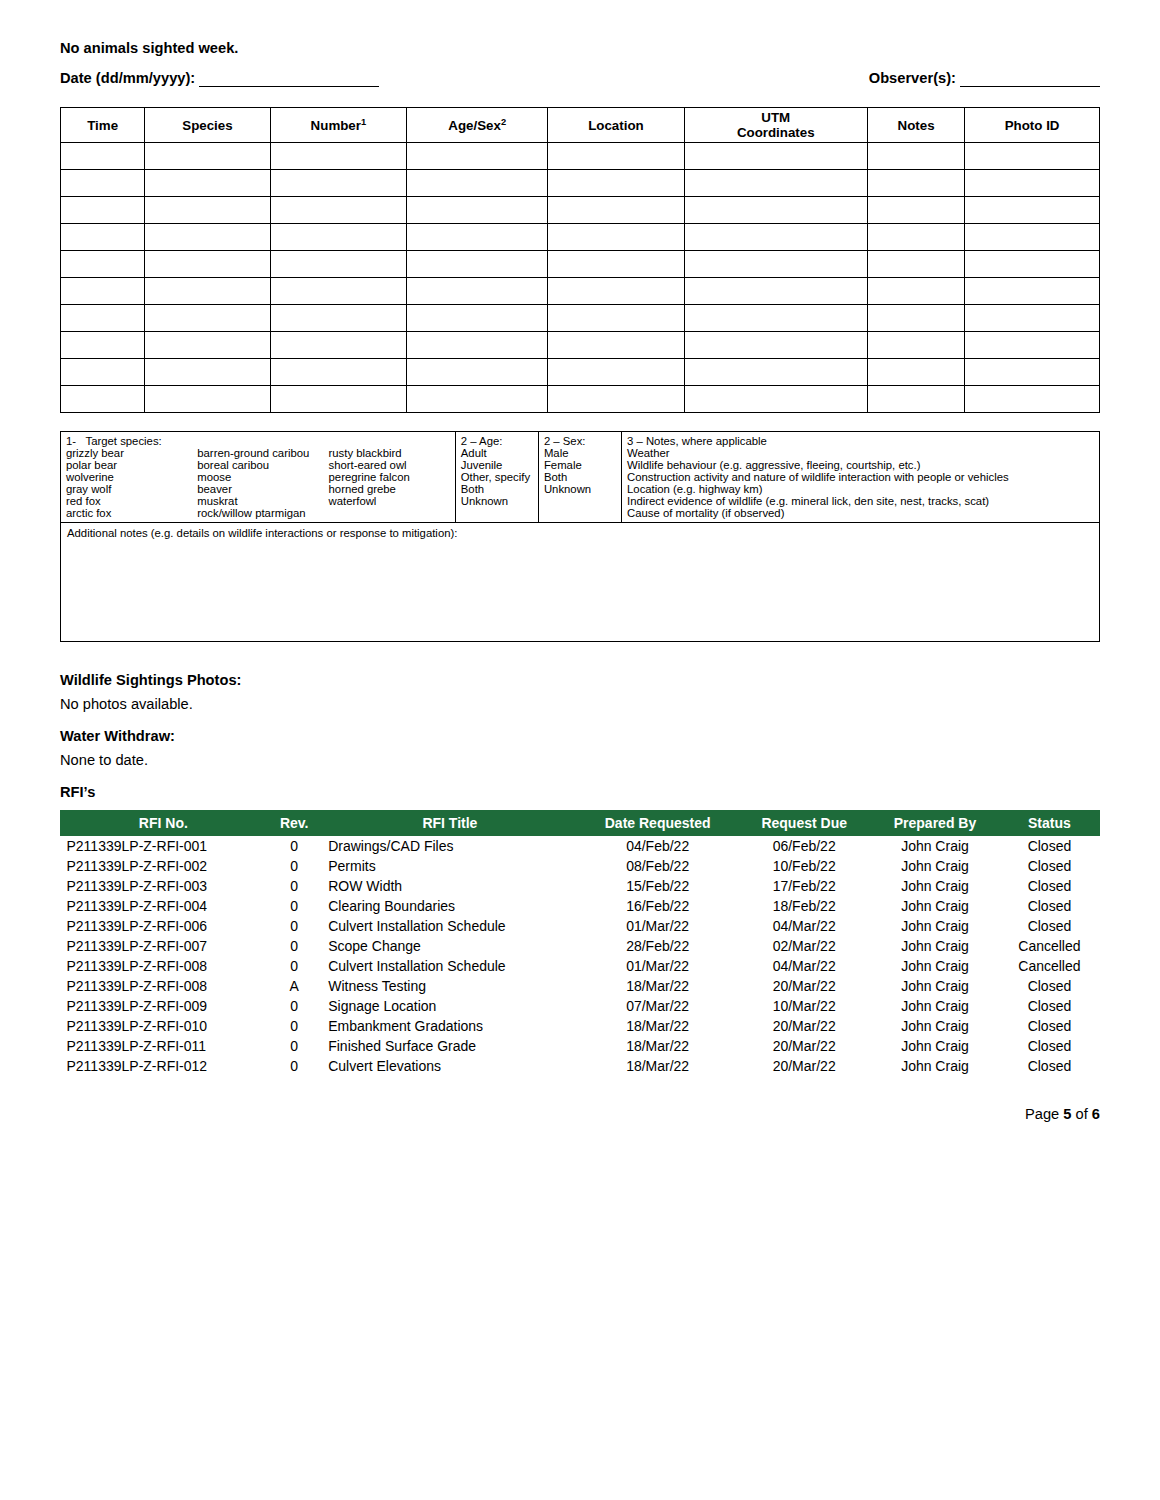No animals sighted week.
Date (dd/mm/yyyy): Observer(s):
| Time | Species | Number 1 | Age/Sex 2 | Location | UTM Coordinates | Notes | Photo ID |
| --- | --- | --- | --- | --- | --- | --- | --- |
| 1- Target species: grizzly bear polar bear wolverine gray wolf red fox arctic fox barren-ground caribou boreal caribou moose beaver muskrat rock/willow ptarmigan rusty blackbird short-eared owl peregrine falcon horned grebe waterfowl | 2 – Age: Adult Juvenile Other, specify Both Unknown | 2 – Sex: Male Female Both Unknown | 3 – Notes, where applicable Weather Wildlife behaviour (e.g. aggressive, fleeing, courtship, etc.) Construction activity and nature of wildlife interaction with people or vehicles Location (e.g. highway km) Indirect evidence of wildlife (e.g. mineral lick, den site, nest, tracks, scat) Cause of mortality (if observed) |
Additional notes (e.g. details on wildlife interactions or response to mitigation):
Wildlife Sightings Photos:
No photos available.
Water Withdraw:
None to date.
RFI’s
| RFI No. | Rev. | RFI Title | Date Requested | Request Due | Prepared By | Status |
| --- | --- | --- | --- | --- | --- | --- |
| P211339LP-Z-RFI-001 | 0 | Drawings/CAD Files | 04/Feb/22 | 06/Feb/22 | John Craig | Closed |
| P211339LP-Z-RFI-002 | 0 | Permits | 08/Feb/22 | 10/Feb/22 | John Craig | Closed |
| P211339LP-Z-RFI-003 | 0 | ROW Width | 15/Feb/22 | 17/Feb/22 | John Craig | Closed |
| P211339LP-Z-RFI-004 | 0 | Clearing Boundaries | 16/Feb/22 | 18/Feb/22 | John Craig | Closed |
| P211339LP-Z-RFI-006 | 0 | Culvert Installation Schedule | 01/Mar/22 | 04/Mar/22 | John Craig | Closed |
| P211339LP-Z-RFI-007 | 0 | Scope Change | 28/Feb/22 | 02/Mar/22 | John Craig | Cancelled |
| P211339LP-Z-RFI-008 | 0 | Culvert Installation Schedule | 01/Mar/22 | 04/Mar/22 | John Craig | Cancelled |
| P211339LP-Z-RFI-008 | A | Witness Testing | 18/Mar/22 | 20/Mar/22 | John Craig | Closed |
| P211339LP-Z-RFI-009 | 0 | Signage Location | 07/Mar/22 | 10/Mar/22 | John Craig | Closed |
| P211339LP-Z-RFI-010 | 0 | Embankment Gradations | 18/Mar/22 | 20/Mar/22 | John Craig | Closed |
| P211339LP-Z-RFI-011 | 0 | Finished Surface Grade | 18/Mar/22 | 20/Mar/22 | John Craig | Closed |
| P211339LP-Z-RFI-012 | 0 | Culvert Elevations | 18/Mar/22 | 20/Mar/22 | John Craig | Closed |
Page 5 of 6